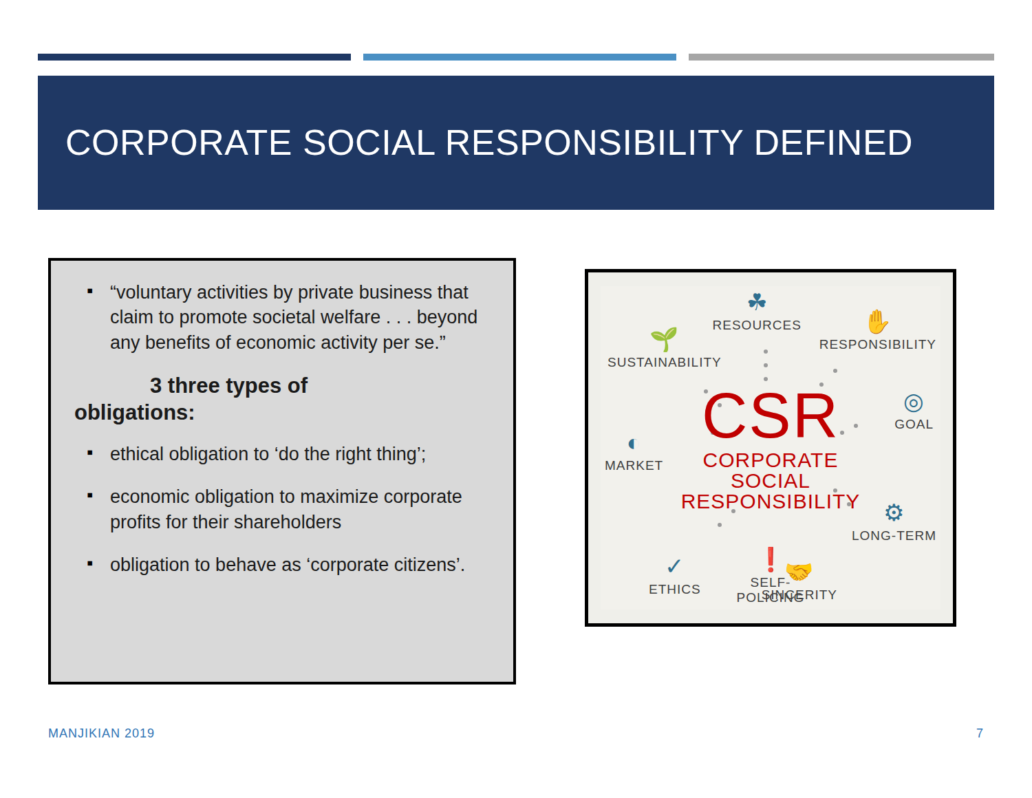CORPORATE SOCIAL RESPONSIBILITY DEFINED
“voluntary activities by private business that claim to promote societal welfare . . . beyond any benefits of economic activity per se.”
3 three types of
obligations:
ethical obligation to ‘do the right thing’;
economic obligation to maximize corporate profits for their shareholders
obligation to behave as ‘corporate citizens’.
☘RESOURCES
✋RESPONSIBILITY
◎GOAL
⚙LONG-TERM
🤝SINCERITY
❗SELF-
POLICING
✓ETHICS
◐MARKET
🌱SUSTAINABILITY
CSR
CORPORATE SOCIAL
RESPONSIBILITY
MANJIKIAN 2019
7